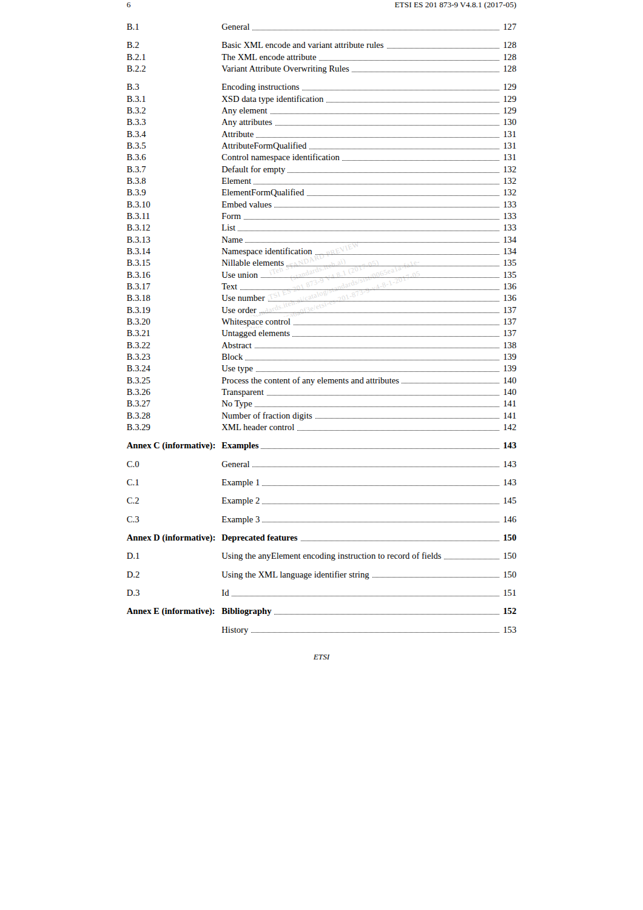6 ETSI ES 201 873-9 V4.8.1 (2017-05)
iTeh STANDARD PREVIEW
(standards.iteh.ai)
ETSI ES 201 873-9 V4.8.1 (2017-05)
https://standards.iteh.ai/catalog/standards/sist/0065ea1a-fa1e-
4d0d-bb8c-cbeeca6a0f3e/etsi-es-201-873-9-v4-8-1-2017-05
| B.1 | General | 127 |
| B.2 | Basic XML encode and variant attribute rules | 128 |
| B.2.1 | The XML encode attribute | 128 |
| B.2.2 | Variant Attribute Overwriting Rules | 128 |
| B.3 | Encoding instructions | 129 |
| B.3.1 | XSD data type identification | 129 |
| B.3.2 | Any element | 129 |
| B.3.3 | Any attributes | 130 |
| B.3.4 | Attribute | 131 |
| B.3.5 | AttributeFormQualified | 131 |
| B.3.6 | Control namespace identification | 131 |
| B.3.7 | Default for empty | 132 |
| B.3.8 | Element | 132 |
| B.3.9 | ElementFormQualified | 132 |
| B.3.10 | Embed values | 133 |
| B.3.11 | Form | 133 |
| B.3.12 | List | 133 |
| B.3.13 | Name | 134 |
| B.3.14 | Namespace identification | 134 |
| B.3.15 | Nillable elements | 135 |
| B.3.16 | Use union | 135 |
| B.3.17 | Text | 136 |
| B.3.18 | Use number | 136 |
| B.3.19 | Use order | 137 |
| B.3.20 | Whitespace control | 137 |
| B.3.21 | Untagged elements | 137 |
| B.3.22 | Abstract | 138 |
| B.3.23 | Block | 139 |
| B.3.24 | Use type | 139 |
| B.3.25 | Process the content of any elements and attributes | 140 |
| B.3.26 | Transparent | 140 |
| B.3.27 | No Type | 141 |
| B.3.28 | Number of fraction digits | 141 |
| B.3.29 | XML header control | 142 |
| Annex C (informative): | Examples | 143 |
| C.0 | General | 143 |
| C.1 | Example 1 | 143 |
| C.2 | Example 2 | 145 |
| C.3 | Example 3 | 146 |
| Annex D (informative): | Deprecated features | 150 |
| D.1 | Using the anyElement encoding instruction to record of fields | 150 |
| D.2 | Using the XML language identifier string | 150 |
| D.3 | Id | 151 |
| Annex E (informative): | Bibliography | 152 |
| | History | 153 |
ETSI